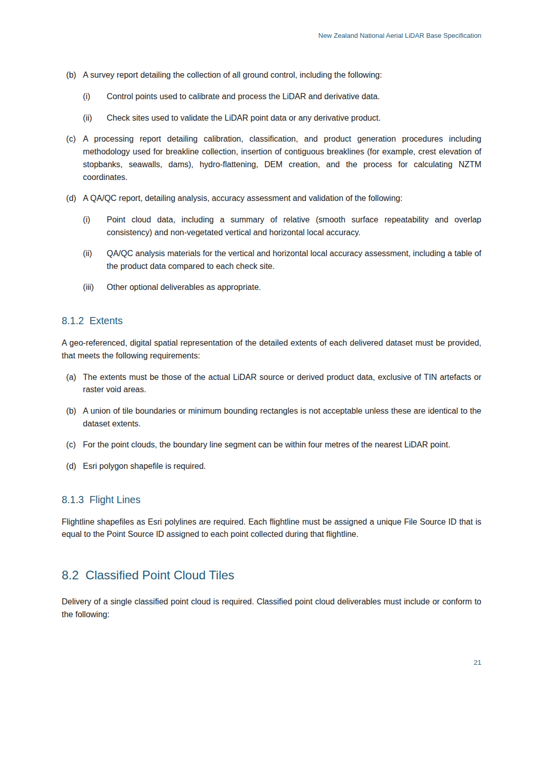New Zealand National Aerial LiDAR Base Specification
(b) A survey report detailing the collection of all ground control, including the following:
(i) Control points used to calibrate and process the LiDAR and derivative data.
(ii) Check sites used to validate the LiDAR point data or any derivative product.
(c) A processing report detailing calibration, classification, and product generation procedures including methodology used for breakline collection, insertion of contiguous breaklines (for example, crest elevation of stopbanks, seawalls, dams), hydro-flattening, DEM creation, and the process for calculating NZTM coordinates.
(d) A QA/QC report, detailing analysis, accuracy assessment and validation of the following:
(i) Point cloud data, including a summary of relative (smooth surface repeatability and overlap consistency) and non-vegetated vertical and horizontal local accuracy.
(ii) QA/QC analysis materials for the vertical and horizontal local accuracy assessment, including a table of the product data compared to each check site.
(iii) Other optional deliverables as appropriate.
8.1.2 Extents
A geo-referenced, digital spatial representation of the detailed extents of each delivered dataset must be provided, that meets the following requirements:
(a) The extents must be those of the actual LiDAR source or derived product data, exclusive of TIN artefacts or raster void areas.
(b) A union of tile boundaries or minimum bounding rectangles is not acceptable unless these are identical to the dataset extents.
(c) For the point clouds, the boundary line segment can be within four metres of the nearest LiDAR point.
(d) Esri polygon shapefile is required.
8.1.3 Flight Lines
Flightline shapefiles as Esri polylines are required. Each flightline must be assigned a unique File Source ID that is equal to the Point Source ID assigned to each point collected during that flightline.
8.2 Classified Point Cloud Tiles
Delivery of a single classified point cloud is required. Classified point cloud deliverables must include or conform to the following:
21